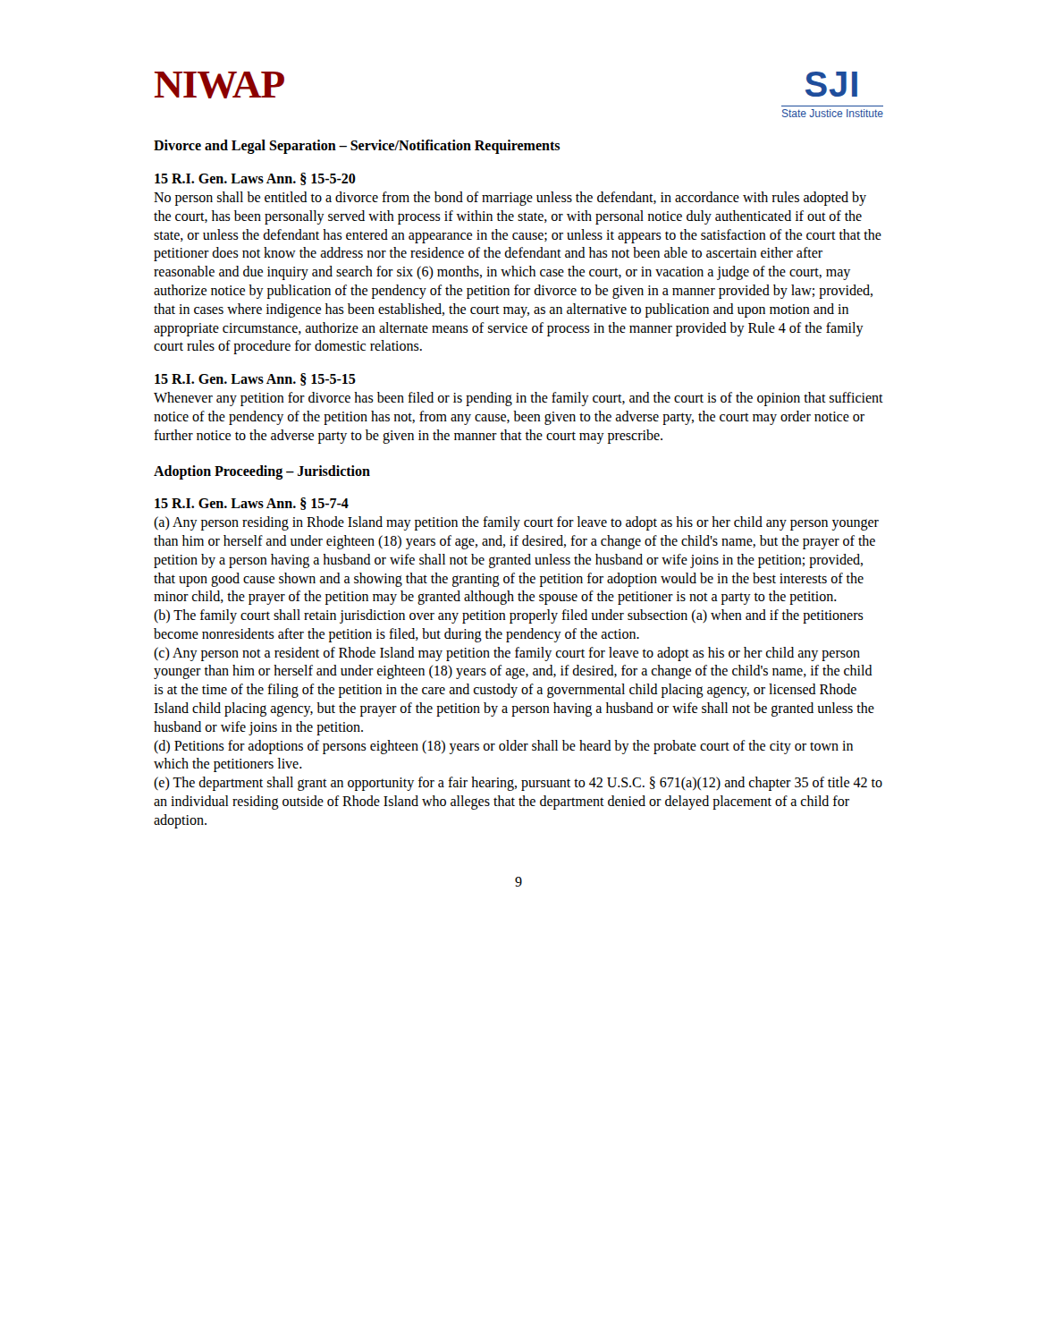NIWAP
SJI
State Justice Institute
Divorce and Legal Separation – Service/Notification Requirements
15 R.I. Gen. Laws Ann. § 15-5-20
No person shall be entitled to a divorce from the bond of marriage unless the defendant, in accordance with rules adopted by the court, has been personally served with process if within the state, or with personal notice duly authenticated if out of the state, or unless the defendant has entered an appearance in the cause; or unless it appears to the satisfaction of the court that the petitioner does not know the address nor the residence of the defendant and has not been able to ascertain either after reasonable and due inquiry and search for six (6) months, in which case the court, or in vacation a judge of the court, may authorize notice by publication of the pendency of the petition for divorce to be given in a manner provided by law; provided, that in cases where indigence has been established, the court may, as an alternative to publication and upon motion and in appropriate circumstance, authorize an alternate means of service of process in the manner provided by Rule 4 of the family court rules of procedure for domestic relations.
15 R.I. Gen. Laws Ann. § 15-5-15
Whenever any petition for divorce has been filed or is pending in the family court, and the court is of the opinion that sufficient notice of the pendency of the petition has not, from any cause, been given to the adverse party, the court may order notice or further notice to the adverse party to be given in the manner that the court may prescribe.
Adoption Proceeding – Jurisdiction
15 R.I. Gen. Laws Ann. § 15-7-4
(a) Any person residing in Rhode Island may petition the family court for leave to adopt as his or her child any person younger than him or herself and under eighteen (18) years of age, and, if desired, for a change of the child's name, but the prayer of the petition by a person having a husband or wife shall not be granted unless the husband or wife joins in the petition; provided, that upon good cause shown and a showing that the granting of the petition for adoption would be in the best interests of the minor child, the prayer of the petition may be granted although the spouse of the petitioner is not a party to the petition.
(b) The family court shall retain jurisdiction over any petition properly filed under subsection (a) when and if the petitioners become nonresidents after the petition is filed, but during the pendency of the action.
(c) Any person not a resident of Rhode Island may petition the family court for leave to adopt as his or her child any person younger than him or herself and under eighteen (18) years of age, and, if desired, for a change of the child's name, if the child is at the time of the filing of the petition in the care and custody of a governmental child placing agency, or licensed Rhode Island child placing agency, but the prayer of the petition by a person having a husband or wife shall not be granted unless the husband or wife joins in the petition.
(d) Petitions for adoptions of persons eighteen (18) years or older shall be heard by the probate court of the city or town in which the petitioners live.
(e) The department shall grant an opportunity for a fair hearing, pursuant to 42 U.S.C. § 671(a)(12) and chapter 35 of title 42 to an individual residing outside of Rhode Island who alleges that the department denied or delayed placement of a child for adoption.
9